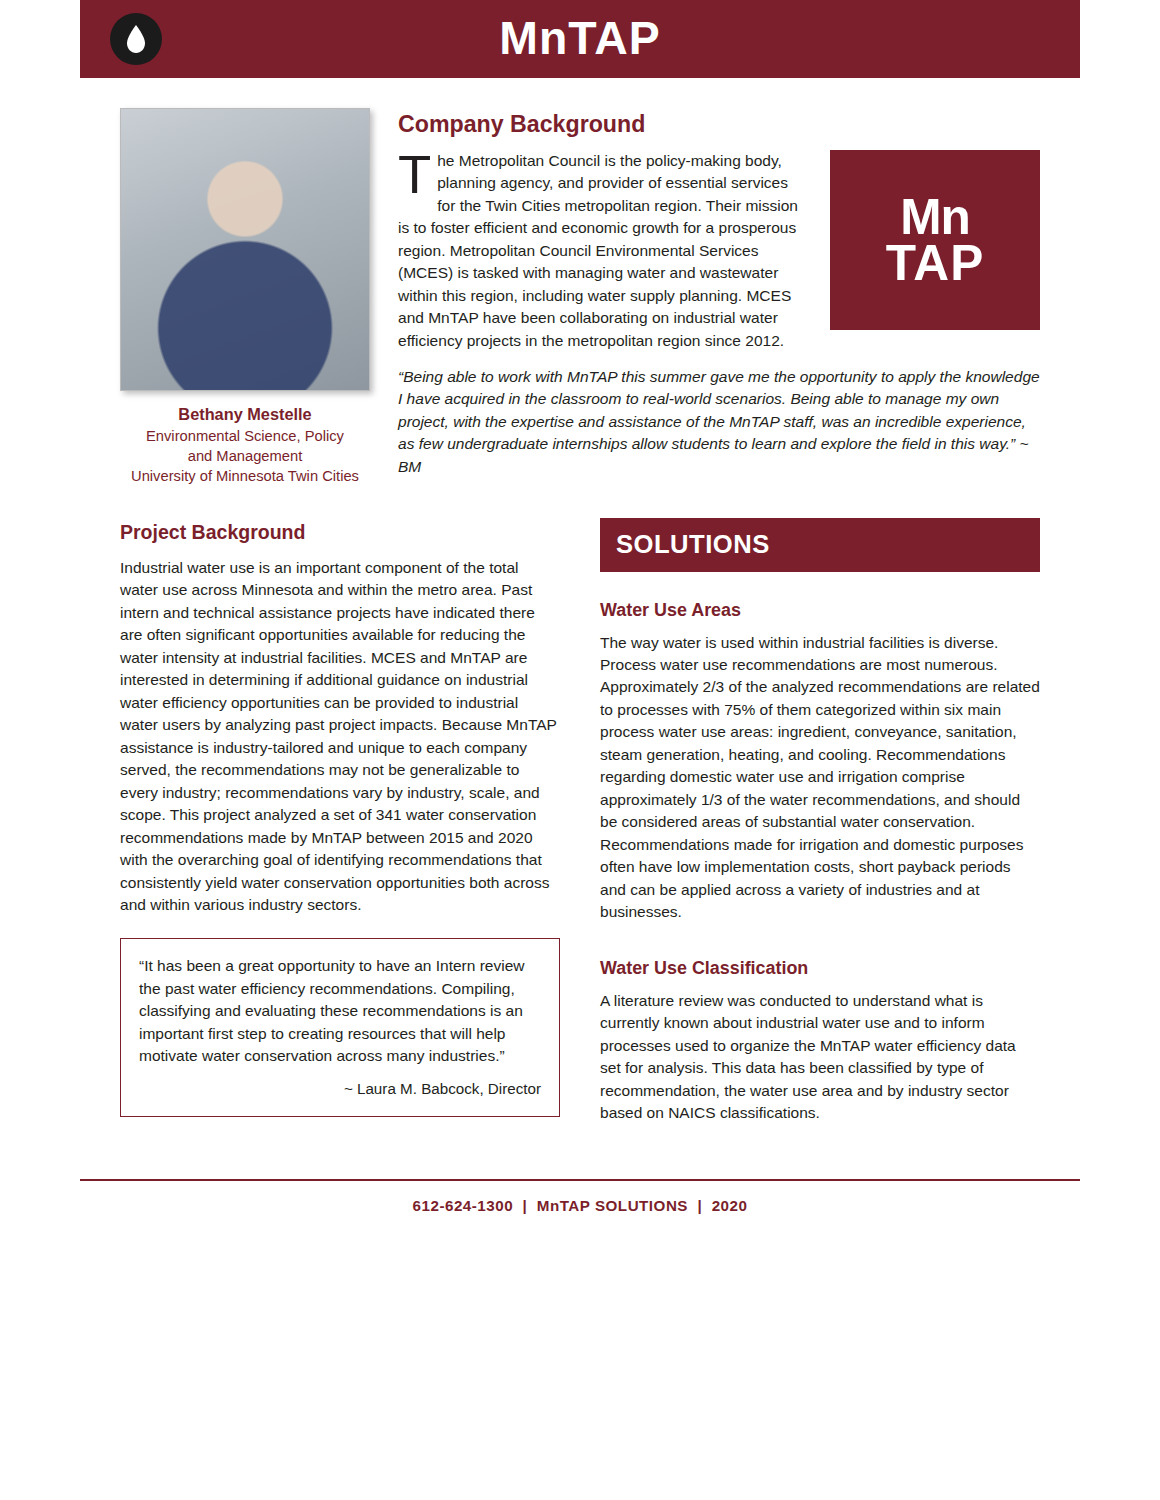MnTAP
Bethany Mestelle
Environmental Science, Policy
and Management
University of Minnesota Twin Cities
Company Background
Mn TAP
The Metropolitan Council is the policy-making body, planning agency, and provider of essential services for the Twin Cities metropolitan region. Their mission is to foster efficient and economic growth for a prosperous region. Metropolitan Council Environmental Services (MCES) is tasked with managing water and wastewater within this region, including water supply planning. MCES and MnTAP have been collaborating on industrial water efficiency projects in the metropolitan region since 2012.
“Being able to work with MnTAP this summer gave me the opportunity to apply the knowledge I have acquired in the classroom to real-world scenarios. Being able to manage my own project, with the expertise and assistance of the MnTAP staff, was an incredible experience, as few undergraduate internships allow students to learn and explore the field in this way.” ~ BM
Project Background
Industrial water use is an important component of the total water use across Minnesota and within the metro area. Past intern and technical assistance projects have indicated there are often significant opportunities available for reducing the water intensity at industrial facilities. MCES and MnTAP are interested in determining if additional guidance on industrial water efficiency opportunities can be provided to industrial water users by analyzing past project impacts. Because MnTAP assistance is industry-tailored and unique to each company served, the recommendations may not be generalizable to every industry; recommendations vary by industry, scale, and scope. This project analyzed a set of 341 water conservation recommendations made by MnTAP between 2015 and 2020 with the overarching goal of identifying recommendations that consistently yield water conservation opportunities both across and within various industry sectors.
“It has been a great opportunity to have an Intern review the past water efficiency recommendations. Compiling, classifying and evaluating these recommendations is an important first step to creating resources that will help motivate water conservation across many industries.”
~ Laura M. Babcock, Director
SOLUTIONS
Water Use Areas
The way water is used within industrial facilities is diverse. Process water use recommendations are most numerous. Approximately 2/3 of the analyzed recommendations are related to processes with 75% of them categorized within six main process water use areas: ingredient, conveyance, sanitation, steam generation, heating, and cooling. Recommendations regarding domestic water use and irrigation comprise approximately 1/3 of the water recommendations, and should be considered areas of substantial water conservation. Recommendations made for irrigation and domestic purposes often have low implementation costs, short payback periods and can be applied across a variety of industries and at businesses.
Water Use Classification
A literature review was conducted to understand what is currently known about industrial water use and to inform processes used to organize the MnTAP water efficiency data set for analysis. This data has been classified by type of recommendation, the water use area and by industry sector based on NAICS classifications.
612-624-1300 | MnTAP SOLUTIONS | 2020